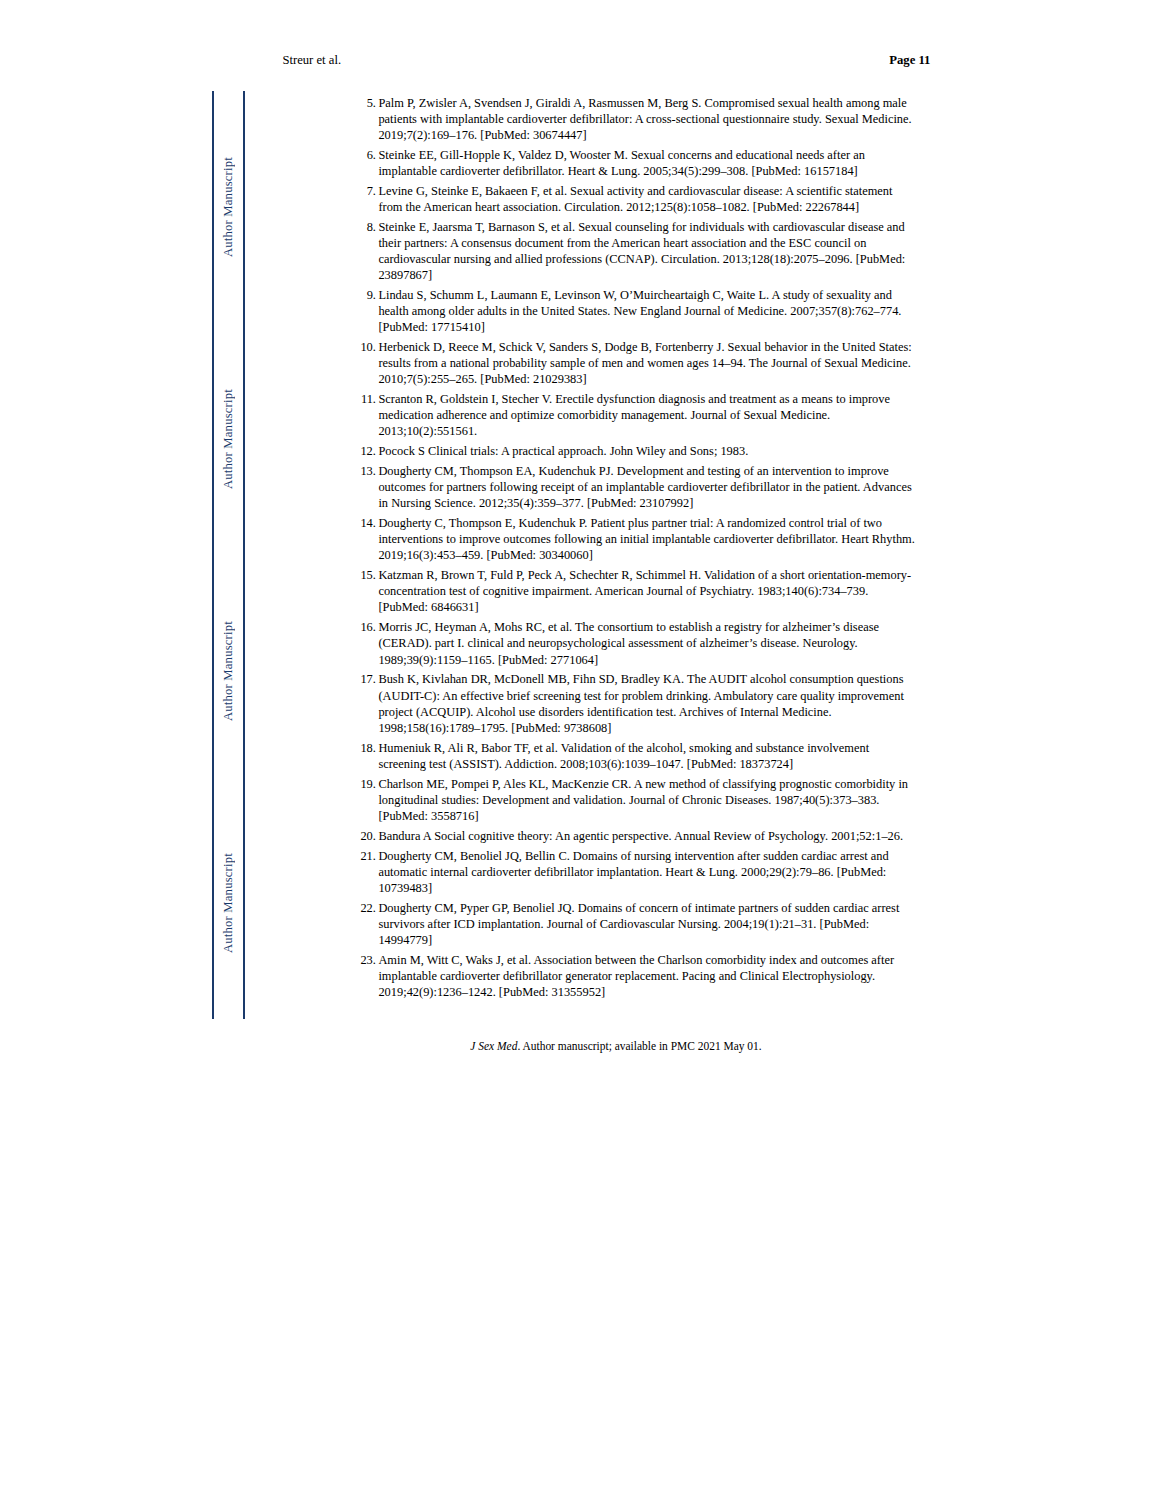Author Manuscript Author Manuscript Author Manuscript Author Manuscript
Streur et al.
Page 11
5. Palm P, Zwisler A, Svendsen J, Giraldi A, Rasmussen M, Berg S. Compromised sexual health among male patients with implantable cardioverter defibrillator: A cross-sectional questionnaire study. Sexual Medicine. 2019;7(2):169–176. [PubMed: 30674447]
6. Steinke EE, Gill-Hopple K, Valdez D, Wooster M. Sexual concerns and educational needs after an implantable cardioverter defibrillator. Heart & Lung. 2005;34(5):299–308. [PubMed: 16157184]
7. Levine G, Steinke E, Bakaeen F, et al. Sexual activity and cardiovascular disease: A scientific statement from the American heart association. Circulation. 2012;125(8):1058–1082. [PubMed: 22267844]
8. Steinke E, Jaarsma T, Barnason S, et al. Sexual counseling for individuals with cardiovascular disease and their partners: A consensus document from the American heart association and the ESC council on cardiovascular nursing and allied professions (CCNAP). Circulation. 2013;128(18):2075–2096. [PubMed: 23897867]
9. Lindau S, Schumm L, Laumann E, Levinson W, O’Muircheartaigh C, Waite L. A study of sexuality and health among older adults in the United States. New England Journal of Medicine. 2007;357(8):762–774. [PubMed: 17715410]
10. Herbenick D, Reece M, Schick V, Sanders S, Dodge B, Fortenberry J. Sexual behavior in the United States: results from a national probability sample of men and women ages 14–94. The Journal of Sexual Medicine. 2010;7(5):255–265. [PubMed: 21029383]
11. Scranton R, Goldstein I, Stecher V. Erectile dysfunction diagnosis and treatment as a means to improve medication adherence and optimize comorbidity management. Journal of Sexual Medicine. 2013;10(2):551561.
12. Pocock S Clinical trials: A practical approach. John Wiley and Sons; 1983.
13. Dougherty CM, Thompson EA, Kudenchuk PJ. Development and testing of an intervention to improve outcomes for partners following receipt of an implantable cardioverter defibrillator in the patient. Advances in Nursing Science. 2012;35(4):359–377. [PubMed: 23107992]
14. Dougherty C, Thompson E, Kudenchuk P. Patient plus partner trial: A randomized control trial of two interventions to improve outcomes following an initial implantable cardioverter defibrillator. Heart Rhythm. 2019;16(3):453–459. [PubMed: 30340060]
15. Katzman R, Brown T, Fuld P, Peck A, Schechter R, Schimmel H. Validation of a short orientation-memory-concentration test of cognitive impairment. American Journal of Psychiatry. 1983;140(6):734–739. [PubMed: 6846631]
16. Morris JC, Heyman A, Mohs RC, et al. The consortium to establish a registry for alzheimer’s disease (CERAD). part I. clinical and neuropsychological assessment of alzheimer’s disease. Neurology. 1989;39(9):1159–1165. [PubMed: 2771064]
17. Bush K, Kivlahan DR, McDonell MB, Fihn SD, Bradley KA. The AUDIT alcohol consumption questions (AUDIT-C): An effective brief screening test for problem drinking. Ambulatory care quality improvement project (ACQUIP). Alcohol use disorders identification test. Archives of Internal Medicine. 1998;158(16):1789–1795. [PubMed: 9738608]
18. Humeniuk R, Ali R, Babor TF, et al. Validation of the alcohol, smoking and substance involvement screening test (ASSIST). Addiction. 2008;103(6):1039–1047. [PubMed: 18373724]
19. Charlson ME, Pompei P, Ales KL, MacKenzie CR. A new method of classifying prognostic comorbidity in longitudinal studies: Development and validation. Journal of Chronic Diseases. 1987;40(5):373–383. [PubMed: 3558716]
20. Bandura A Social cognitive theory: An agentic perspective. Annual Review of Psychology. 2001;52:1–26.
21. Dougherty CM, Benoliel JQ, Bellin C. Domains of nursing intervention after sudden cardiac arrest and automatic internal cardioverter defibrillator implantation. Heart & Lung. 2000;29(2):79–86. [PubMed: 10739483]
22. Dougherty CM, Pyper GP, Benoliel JQ. Domains of concern of intimate partners of sudden cardiac arrest survivors after ICD implantation. Journal of Cardiovascular Nursing. 2004;19(1):21–31. [PubMed: 14994779]
23. Amin M, Witt C, Waks J, et al. Association between the Charlson comorbidity index and outcomes after implantable cardioverter defibrillator generator replacement. Pacing and Clinical Electrophysiology. 2019;42(9):1236–1242. [PubMed: 31355952]
J Sex Med. Author manuscript; available in PMC 2021 May 01.